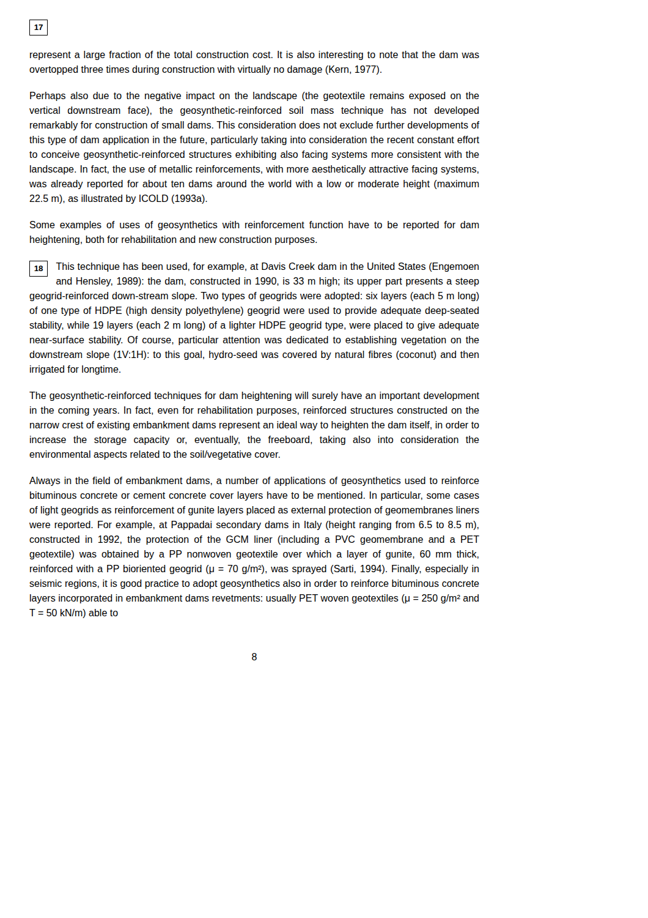17
represent a large fraction of the total construction cost. It is also interesting to note that the dam was overtopped three times during construction with virtually no damage (Kern, 1977).
Perhaps also due to the negative impact on the landscape (the geotextile remains exposed on the vertical downstream face), the geosynthetic-reinforced soil mass technique has not developed remarkably for construction of small dams. This consideration does not exclude further developments of this type of dam application in the future, particularly taking into consideration the recent constant effort to conceive geosynthetic-reinforced structures exhibiting also facing systems more consistent with the landscape. In fact, the use of metallic reinforcements, with more aesthetically attractive facing systems, was already reported for about ten dams around the world with a low or moderate height (maximum 22.5 m), as illustrated by ICOLD (1993a).
Some examples of uses of geosynthetics with reinforcement function have to be reported for dam heightening, both for rehabilitation and new construction purposes.
18
This technique has been used, for example, at Davis Creek dam in the United States (Engemoen and Hensley, 1989): the dam, constructed in 1990, is 33 m high; its upper part presents a steep geogrid-reinforced down-stream slope. Two types of geogrids were adopted: six layers (each 5 m long) of one type of HDPE (high density polyethylene) geogrid were used to provide adequate deep-seated stability, while 19 layers (each 2 m long) of a lighter HDPE geogrid type, were placed to give adequate near-surface stability. Of course, particular attention was dedicated to establishing vegetation on the downstream slope (1V:1H): to this goal, hydro-seed was covered by natural fibres (coconut) and then irrigated for longtime.
The geosynthetic-reinforced techniques for dam heightening will surely have an important development in the coming years. In fact, even for rehabilitation purposes, reinforced structures constructed on the narrow crest of existing embankment dams represent an ideal way to heighten the dam itself, in order to increase the storage capacity or, eventually, the freeboard, taking also into consideration the environmental aspects related to the soil/vegetative cover.
Always in the field of embankment dams, a number of applications of geosynthetics used to reinforce bituminous concrete or cement concrete cover layers have to be mentioned. In particular, some cases of light geogrids as reinforcement of gunite layers placed as external protection of geomembranes liners were reported. For example, at Pappadai secondary dams in Italy (height ranging from 6.5 to 8.5 m), constructed in 1992, the protection of the GCM liner (including a PVC geomembrane and a PET geotextile) was obtained by a PP nonwoven geotextile over which a layer of gunite, 60 mm thick, reinforced with a PP bioriented geogrid (μ = 70 g/m²), was sprayed (Sarti, 1994). Finally, especially in seismic regions, it is good practice to adopt geosynthetics also in order to reinforce bituminous concrete layers incorporated in embankment dams revetments: usually PET woven geotextiles (μ = 250 g/m² and T = 50 kN/m) able to
8